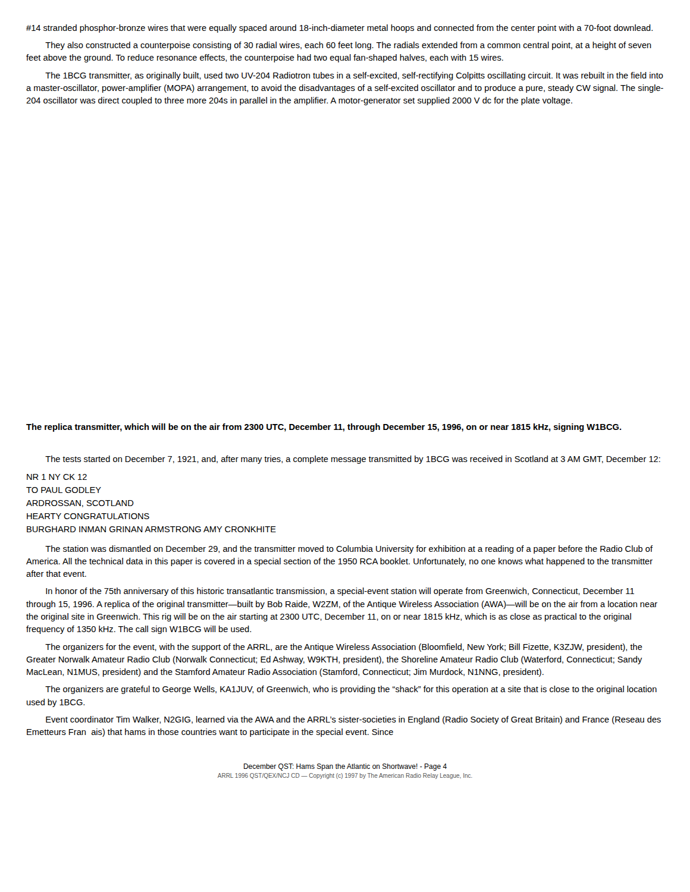#14 stranded phosphor-bronze wires that were equally spaced around 18-inch-diameter metal hoops and connected from the center point with a 70-foot downlead.
They also constructed a counterpoise consisting of 30 radial wires, each 60 feet long. The radials extended from a common central point, at a height of seven feet above the ground. To reduce resonance effects, the counterpoise had two equal fan-shaped halves, each with 15 wires.
The 1BCG transmitter, as originally built, used two UV-204 Radiotron tubes in a self-excited, self-rectifying Colpitts oscillating circuit. It was rebuilt in the field into a master-oscillator, power-amplifier (MOPA) arrangement, to avoid the disadvantages of a self-excited oscillator and to produce a pure, steady CW signal. The single-204 oscillator was direct coupled to three more 204s in parallel in the amplifier. A motor-generator set supplied 2000 V dc for the plate voltage.
The replica transmitter, which will be on the air from 2300 UTC, December 11, through December 15, 1996, on or near 1815 kHz, signing W1BCG.
The tests started on December 7, 1921, and, after many tries, a complete message transmitted by 1BCG was received in Scotland at 3 AM GMT, December 12:
NR 1 NY CK 12
TO PAUL GODLEY
ARDROSSAN, SCOTLAND
HEARTY CONGRATULATIONS
BURGHARD INMAN GRINAN ARMSTRONG AMY CRONKHITE
The station was dismantled on December 29, and the transmitter moved to Columbia University for exhibition at a reading of a paper before the Radio Club of America. All the technical data in this paper is covered in a special section of the 1950 RCA booklet. Unfortunately, no one knows what happened to the transmitter after that event.
In honor of the 75th anniversary of this historic transatlantic transmission, a special-event station will operate from Greenwich, Connecticut, December 11 through 15, 1996. A replica of the original transmitter—built by Bob Raide, W2ZM, of the Antique Wireless Association (AWA)—will be on the air from a location near the original site in Greenwich. This rig will be on the air starting at 2300 UTC, December 11, on or near 1815 kHz, which is as close as practical to the original frequency of 1350 kHz. The call sign W1BCG will be used.
The organizers for the event, with the support of the ARRL, are the Antique Wireless Association (Bloomfield, New York; Bill Fizette, K3ZJW, president), the Greater Norwalk Amateur Radio Club (Norwalk Connecticut; Ed Ashway, W9KTH, president), the Shoreline Amateur Radio Club (Waterford, Connecticut; Sandy MacLean, N1MUS, president) and the Stamford Amateur Radio Association (Stamford, Connecticut; Jim Murdock, N1NNG, president).
The organizers are grateful to George Wells, KA1JUV, of Greenwich, who is providing the “shack” for this operation at a site that is close to the original location used by 1BCG.
Event coordinator Tim Walker, N2GIG, learned via the AWA and the ARRL’s sister-societies in England (Radio Society of Great Britain) and France (Reseau des Emetteurs Fran ais) that hams in those countries want to participate in the special event. Since
December QST: Hams Span the Atlantic on Shortwave! - Page 4
ARRL 1996 QST/QEX/NCJ CD — Copyright (c) 1997 by The American Radio Relay League, Inc.